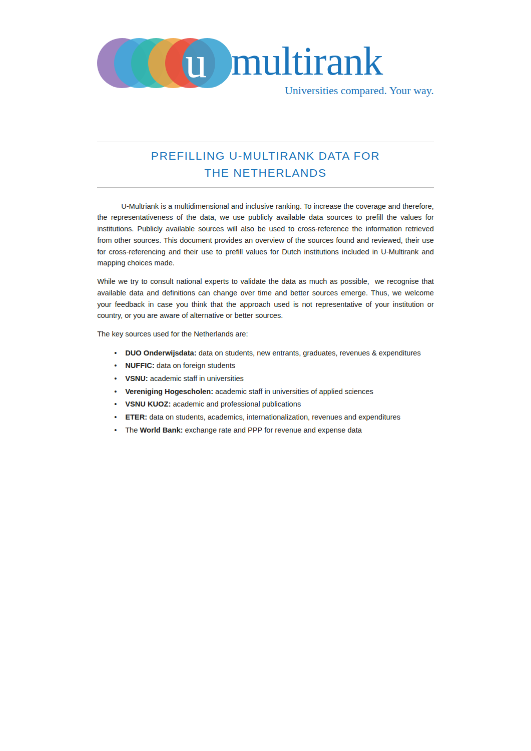u multirank Universities compared. Your way.
Prefilling U-Multirank Data for
the Netherlands
U-Multriank is a multidimensional and inclusive ranking. To increase the coverage and therefore, the representativeness of the data, we use publicly available data sources to prefill the values for institutions. Publicly available sources will also be used to cross-reference the information retrieved from other sources. This document provides an overview of the sources found and reviewed, their use for cross-referencing and their use to prefill values for Dutch institutions included in U-Multirank and mapping choices made.
While we try to consult national experts to validate the data as much as possible, we recognise that available data and definitions can change over time and better sources emerge. Thus, we welcome your feedback in case you think that the approach used is not representative of your institution or country, or you are aware of alternative or better sources.
The key sources used for the Netherlands are:
DUO Onderwijsdata: data on students, new entrants, graduates, revenues & expenditures
NUFFIC: data on foreign students
VSNU: academic staff in universities
Vereniging Hogescholen: academic staff in universities of applied sciences
VSNU KUOZ: academic and professional publications
ETER: data on students, academics, internationalization, revenues and expenditures
The World Bank: exchange rate and PPP for revenue and expense data